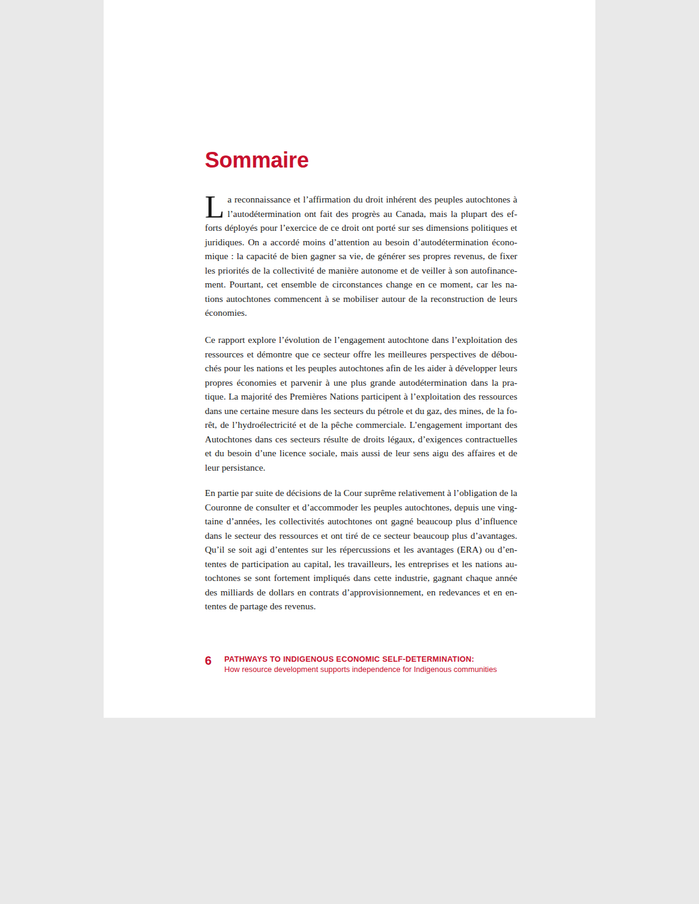Sommaire
La reconnaissance et l’affirmation du droit inhérent des peuples autochtones à l’autodétermination ont fait des progrès au Canada, mais la plupart des efforts déployés pour l’exercice de ce droit ont porté sur ses dimensions politiques et juridiques. On a accordé moins d’attention au besoin d’autodétermination économique : la capacité de bien gagner sa vie, de générer ses propres revenus, de fixer les priorités de la collectivité de manière autonome et de veiller à son autofinancement. Pourtant, cet ensemble de circonstances change en ce moment, car les nations autochtones commencent à se mobiliser autour de la reconstruction de leurs économies.
Ce rapport explore l’évolution de l’engagement autochtone dans l’exploitation des ressources et démontre que ce secteur offre les meilleures perspectives de débouchés pour les nations et les peuples autochtones afin de les aider à développer leurs propres économies et parvenir à une plus grande autodétermination dans la pratique. La majorité des Premières Nations participent à l’exploitation des ressources dans une certaine mesure dans les secteurs du pétrole et du gaz, des mines, de la forêt, de l’hydroélectricité et de la pêche commerciale. L’engagement important des Autochtones dans ces secteurs résulte de droits légaux, d’exigences contractuelles et du besoin d’une licence sociale, mais aussi de leur sens aigu des affaires et de leur persistance.
En partie par suite de décisions de la Cour suprême relativement à l’obligation de la Couronne de consulter et d’accommoder les peuples autochtones, depuis une vingtaine d’années, les collectivités autochtones ont gagné beaucoup plus d’influence dans le secteur des ressources et ont tiré de ce secteur beaucoup plus d’avantages. Qu’il se soit agi d’ententes sur les répercussions et les avantages (ERA) ou d’ententes de participation au capital, les travailleurs, les entreprises et les nations autochtones se sont fortement impliqués dans cette industrie, gagnant chaque année des milliards de dollars en contrats d’approvisionnement, en redevances et en ententes de partage des revenus.
6
PATHWAYS TO INDIGENOUS ECONOMIC SELF-DETERMINATION:
How resource development supports independence for Indigenous communities